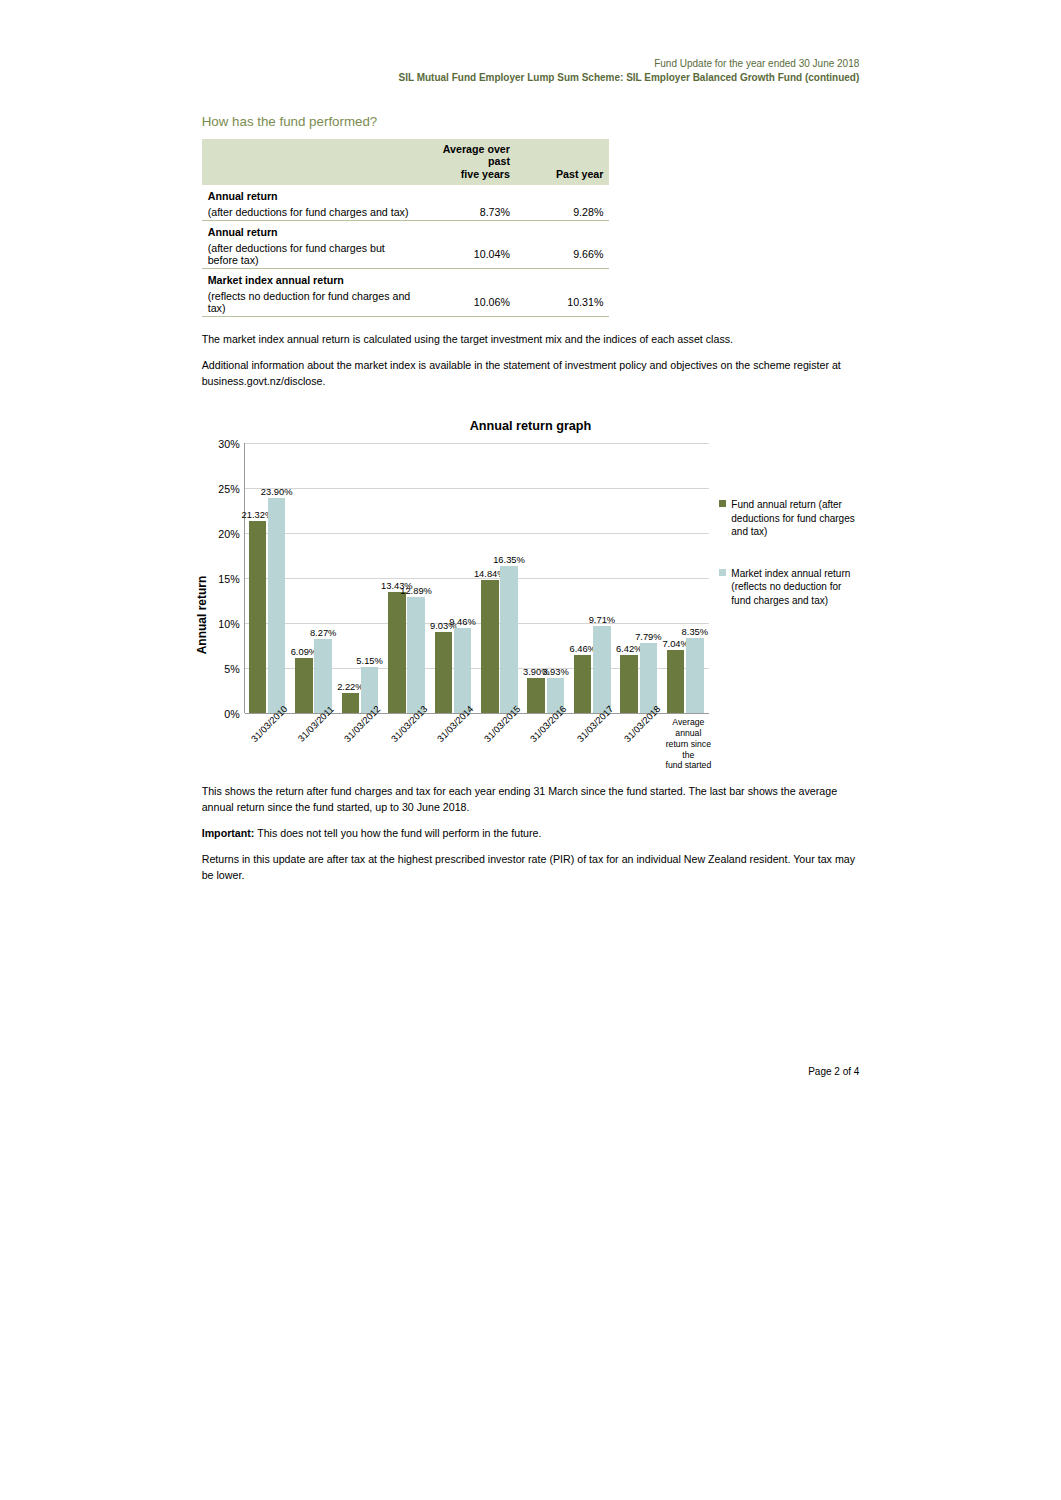Fund Update for the year ended 30 June 2018
SIL Mutual Fund Employer Lump Sum Scheme: SIL Employer Balanced Growth Fund (continued)
How has the fund performed?
| | Average over past five years | Past year |
| --- | --- | --- |
| Annual return | | |
| (after deductions for fund charges and tax) | 8.73% | 9.28% |
| Annual return | | |
| (after deductions for fund charges but before tax) | 10.04% | 9.66% |
| Market index annual return | | |
| (reflects no deduction for fund charges and tax) | 10.06% | 10.31% |
The market index annual return is calculated using the target investment mix and the indices of each asset class.
Additional information about the market index is available in the statement of investment policy and objectives on the scheme register at business.govt.nz/disclose.
Annual return graph
Annual return
30%
25%
20%
15%
10%
5%
0%
21.32%
23.90%
6.09%
8.27%
2.22%
5.15%
13.43%
12.89%
9.03%
9.46%
14.84%
16.35%
3.90%
3.93%
6.46%
9.71%
6.42%
7.79%
7.04%
8.35%
31/03/2010
31/03/2011
31/03/2012
31/03/2013
31/03/2014
31/03/2015
31/03/2016
31/03/2017
31/03/2018
Average annual
return since the
fund started
Fund annual return (after deductions for fund charges and tax)
Market index annual return (reflects no deduction for fund charges and tax)
This shows the return after fund charges and tax for each year ending 31 March since the fund started. The last bar shows the average annual return since the fund started, up to 30 June 2018.
Important: This does not tell you how the fund will perform in the future.
Returns in this update are after tax at the highest prescribed investor rate (PIR) of tax for an individual New Zealand resident. Your tax may be lower.
Page 2 of 4